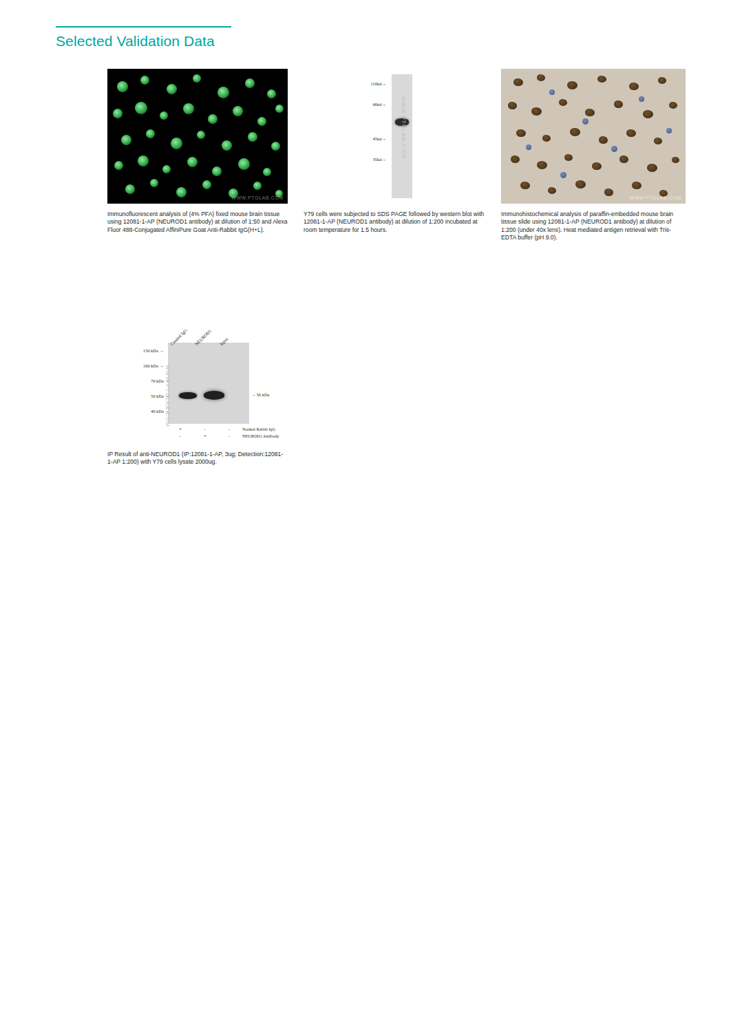Selected Validation Data
WWW.PTGLAB.COM
Immunofluorescent analysis of (4% PFA) fixed mouse brain tissue using 12081-1-AP (NEUROD1 antibody) at dilution of 1:50 and Alexa Fluor 488-Conjugated AffiniPure Goat Anti-Rabbit IgG(H+L).
116kd→
66kd→
45kd→
35kd→
WWW.PTGLAB.COM
Y79 cells were subjected to SDS PAGE followed by western blot with 12081-1-AP (NEUROD1 antibody) at dilution of 1:200 incubated at room temperature for 1.5 hours.
WWW.PTGLAB.COM
Immunohistochemical analysis of paraffin-embedded mouse brain tissue slide using 12081-1-AP (NEUROD1 antibody) at dilution of 1:200 (under 40x lens). Heat mediated antigen retrieval with Tris-EDTA buffer (pH 9.0).
150 kDa →
100 kDa →
70 kDa →
50 kDa →
40 kDa →
←50 kDa
Control IgG
NEUROD1
Input
+
-
-
Normal Rabbit IgG
-
+
-
NEUROD1 Antibody
WWW.PTGLAB.COM
IP Result of anti-NEUROD1 (IP:12081-1-AP, 3ug; Detection:12081-1-AP 1:200) with Y79 cells lysate 2000ug.